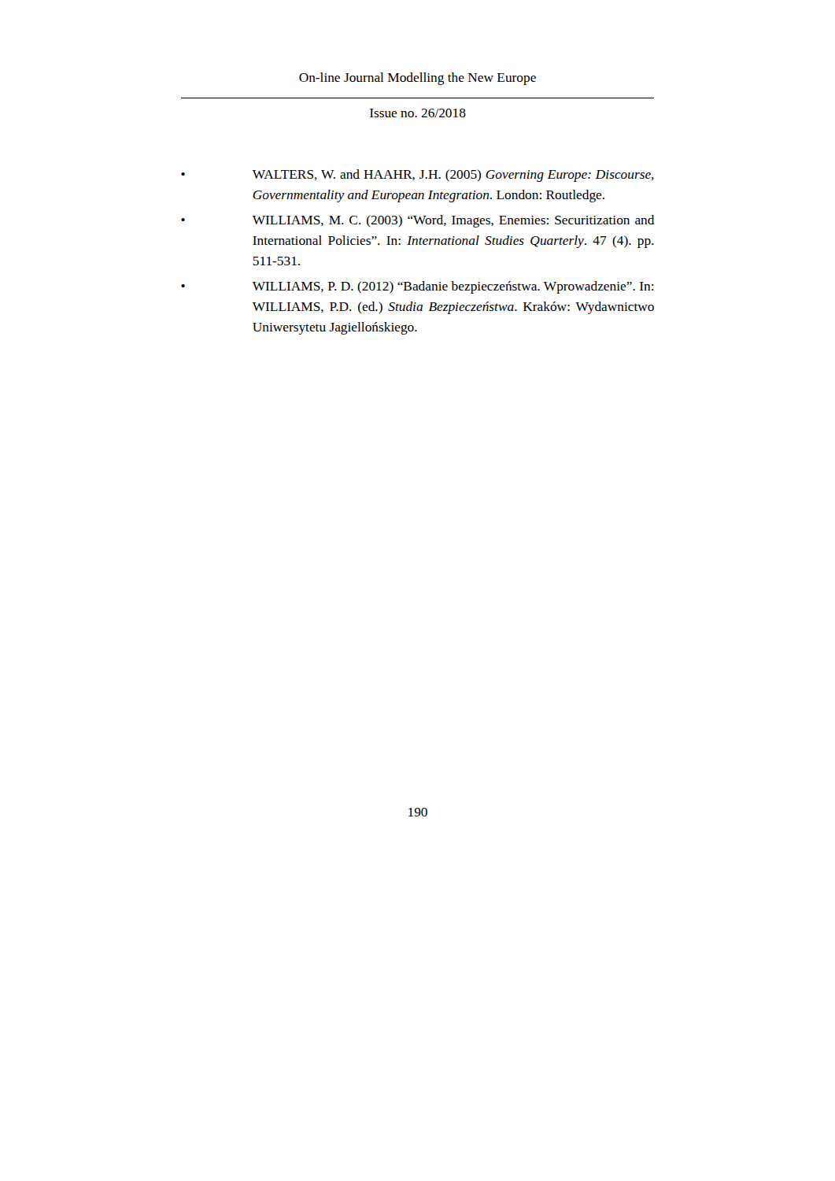On-line Journal Modelling the New Europe
Issue no. 26/2018
WALTERS, W. and HAAHR, J.H. (2005) Governing Europe: Discourse, Governmentality and European Integration. London: Routledge.
WILLIAMS, M. C. (2003) “Word, Images, Enemies: Securitization and International Policies”. In: International Studies Quarterly. 47 (4). pp. 511-531.
WILLIAMS, P. D. (2012) “Badanie bezpieczeństwa. Wprowadzenie”. In: WILLIAMS, P.D. (ed.) Studia Bezpieczeństwa. Kraków: Wydawnictwo Uniwersytetu Jagiellońskiego.
190